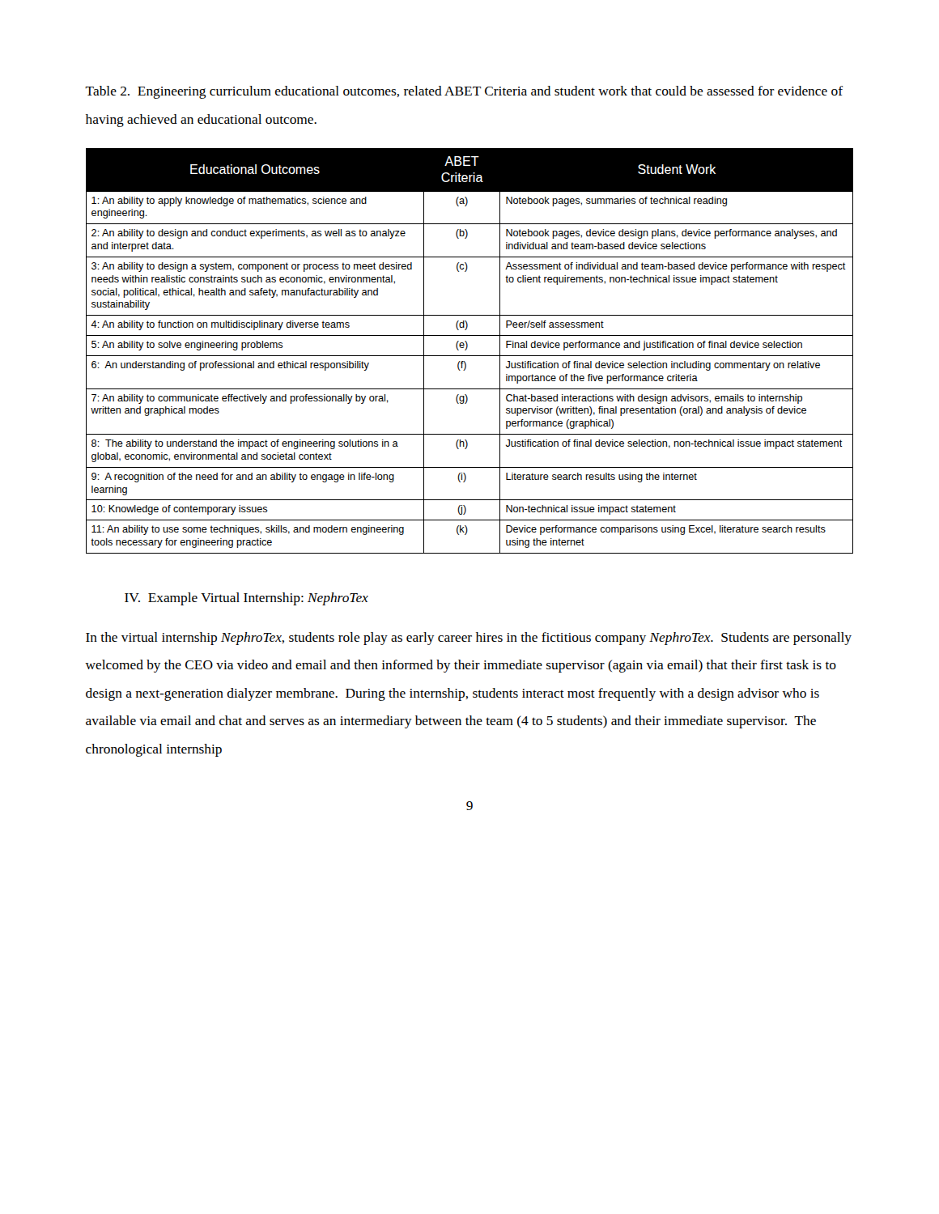Table 2. Engineering curriculum educational outcomes, related ABET Criteria and student work that could be assessed for evidence of having achieved an educational outcome.
| Educational Outcomes | ABET Criteria | Student Work |
| --- | --- | --- |
| 1: An ability to apply knowledge of mathematics, science and engineering. | (a) | Notebook pages, summaries of technical reading |
| 2: An ability to design and conduct experiments, as well as to analyze and interpret data. | (b) | Notebook pages, device design plans, device performance analyses, and individual and team-based device selections |
| 3: An ability to design a system, component or process to meet desired needs within realistic constraints such as economic, environmental, social, political, ethical, health and safety, manufacturability and sustainability | (c) | Assessment of individual and team-based device performance with respect to client requirements, non-technical issue impact statement |
| 4: An ability to function on multidisciplinary diverse teams | (d) | Peer/self assessment |
| 5: An ability to solve engineering problems | (e) | Final device performance and justification of final device selection |
| 6: An understanding of professional and ethical responsibility | (f) | Justification of final device selection including commentary on relative importance of the five performance criteria |
| 7: An ability to communicate effectively and professionally by oral, written and graphical modes | (g) | Chat-based interactions with design advisors, emails to internship supervisor (written), final presentation (oral) and analysis of device performance (graphical) |
| 8: The ability to understand the impact of engineering solutions in a global, economic, environmental and societal context | (h) | Justification of final device selection, non-technical issue impact statement |
| 9: A recognition of the need for and an ability to engage in life-long learning | (i) | Literature search results using the internet |
| 10: Knowledge of contemporary issues | (j) | Non-technical issue impact statement |
| 11: An ability to use some techniques, skills, and modern engineering tools necessary for engineering practice | (k) | Device performance comparisons using Excel, literature search results using the internet |
IV. Example Virtual Internship: NephroTex
In the virtual internship NephroTex, students role play as early career hires in the fictitious company NephroTex. Students are personally welcomed by the CEO via video and email and then informed by their immediate supervisor (again via email) that their first task is to design a next-generation dialyzer membrane. During the internship, students interact most frequently with a design advisor who is available via email and chat and serves as an intermediary between the team (4 to 5 students) and their immediate supervisor. The chronological internship
9